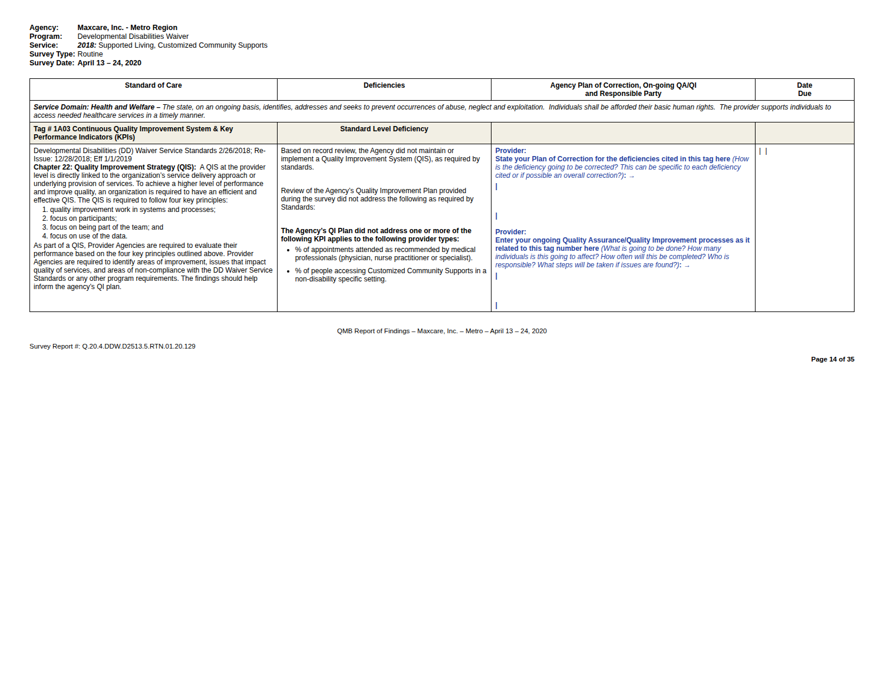| Agency: | Maxcare, Inc. - Metro Region |
| Program: | Developmental Disabilities Waiver |
| Service: | 2018: Supported Living, Customized Community Supports |
| Survey Type: | Routine |
| Survey Date: | April 13 – 24, 2020 |
| Standard of Care | Deficiencies | Agency Plan of Correction, On-going QA/QI and Responsible Party | Date Due |
| --- | --- | --- | --- |
| Service Domain: Health and Welfare – The state, on an ongoing basis, identifies, addresses and seeks to prevent occurrences of abuse, neglect and exploitation. Individuals shall be afforded their basic human rights. The provider supports individuals to access needed healthcare services in a timely manner. |
| Tag # 1A03 Continuous Quality Improvement System & Key Performance Indicators (KPIs) | Standard Level Deficiency | | |
| Developmental Disabilities (DD) Waiver Service Standards 2/26/2018; Re-Issue: 12/28/2018; Eff 1/1/2019 Chapter 22: Quality Improvement Strategy (QIS): A QIS at the provider level is directly linked to the organization’s service delivery approach or underlying provision of services. To achieve a higher level of performance and improve quality, an organization is required to have an efficient and effective QIS. The QIS is required to follow four key principles: quality improvement work in systems and processes; focus on participants; focus on being part of the team; and focus on use of the data. As part of a QIS, Provider Agencies are required to evaluate their performance based on the four key principles outlined above. Provider Agencies are required to identify areas of improvement, issues that impact quality of services, and areas of non-compliance with the DD Waiver Service Standards or any other program requirements. The findings should help inform the agency’s QI plan. | Based on record review, the Agency did not maintain or implement a Quality Improvement System (QIS), as required by standards. Review of the Agency’s Quality Improvement Plan provided during the survey did not address the following as required by Standards: The Agency’s QI Plan did not address one or more of the following KPI applies to the following provider types: % of appointments attended as recommended by medical professionals (physician, nurse practitioner or specialist). % of people accessing Customized Community Supports in a non-disability specific setting. | Provider: State your Plan of Correction for the deficiencies cited in this tag here (How is the deficiency going to be corrected? This can be specific to each deficiency cited or if possible an overall correction?) : → / / Provider: Enter your ongoing Quality Assurance/Quality Improvement processes as it related to this tag number here (What is going to be done? How many individuals is this going to affect? How often will this be completed? Who is responsible? What steps will be taken if issues are found?) : → / / | / / |
QMB Report of Findings – Maxcare, Inc. – Metro – April 13 – 24, 2020
Survey Report #: Q.20.4.DDW.D2513.5.RTN.01.20.129
Page 14 of 35